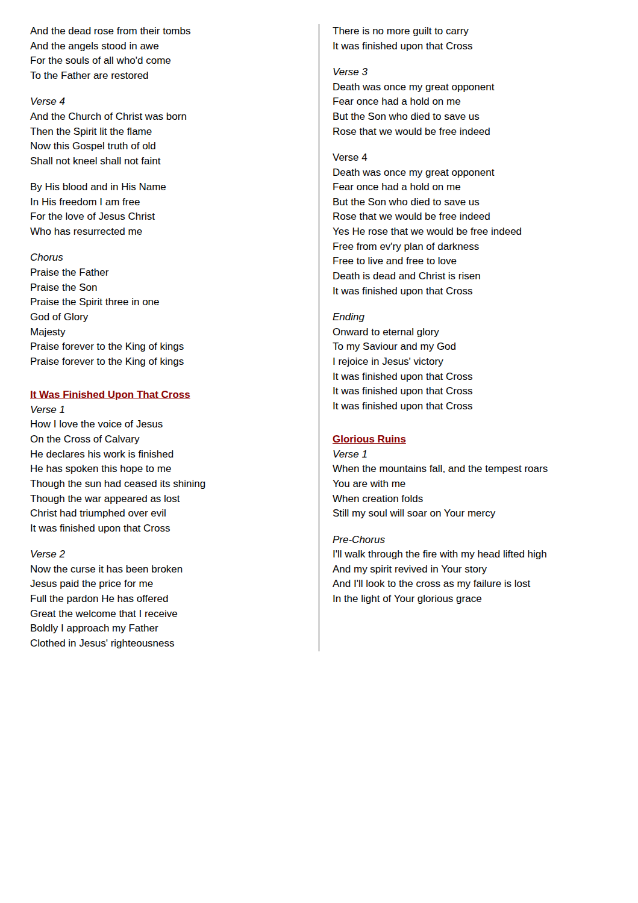And the dead rose from their tombs
And the angels stood in awe
For the souls of all who'd come
To the Father are restored
Verse 4
And the Church of Christ was born
Then the Spirit lit the flame
Now this Gospel truth of old
Shall not kneel shall not faint
By His blood and in His Name
In His freedom I am free
For the love of Jesus Christ
Who has resurrected me
Chorus
Praise the Father
Praise the Son
Praise the Spirit three in one
God of Glory
Majesty
Praise forever to the King of kings
Praise forever to the King of kings
It Was Finished Upon That Cross
Verse 1
How I love the voice of Jesus
On the Cross of Calvary
He declares his work is finished
He has spoken this hope to me
Though the sun had ceased its shining
Though the war appeared as lost
Christ had triumphed over evil
It was finished upon that Cross
Verse 2
Now the curse it has been broken
Jesus paid the price for me
Full the pardon He has offered
Great the welcome that I receive
Boldly I approach my Father
Clothed in Jesus' righteousness
There is no more guilt to carry
It was finished upon that Cross
Verse 3
Death was once my great opponent
Fear once had a hold on me
But the Son who died to save us
Rose that we would be free indeed
Verse 4
Death was once my great opponent
Fear once had a hold on me
But the Son who died to save us
Rose that we would be free indeed
Yes He rose that we would be free indeed
Free from ev'ry plan of darkness
Free to live and free to love
Death is dead and Christ is risen
It was finished upon that Cross
Ending
Onward to eternal glory
To my Saviour and my God
I rejoice in Jesus' victory
It was finished upon that Cross
It was finished upon that Cross
It was finished upon that Cross
Glorious Ruins
Verse 1
When the mountains fall, and the tempest roars
You are with me
When creation folds
Still my soul will soar on Your mercy
Pre-Chorus
I'll walk through the fire with my head lifted high
And my spirit revived in Your story
And I'll look to the cross as my failure is lost
In the light of Your glorious grace